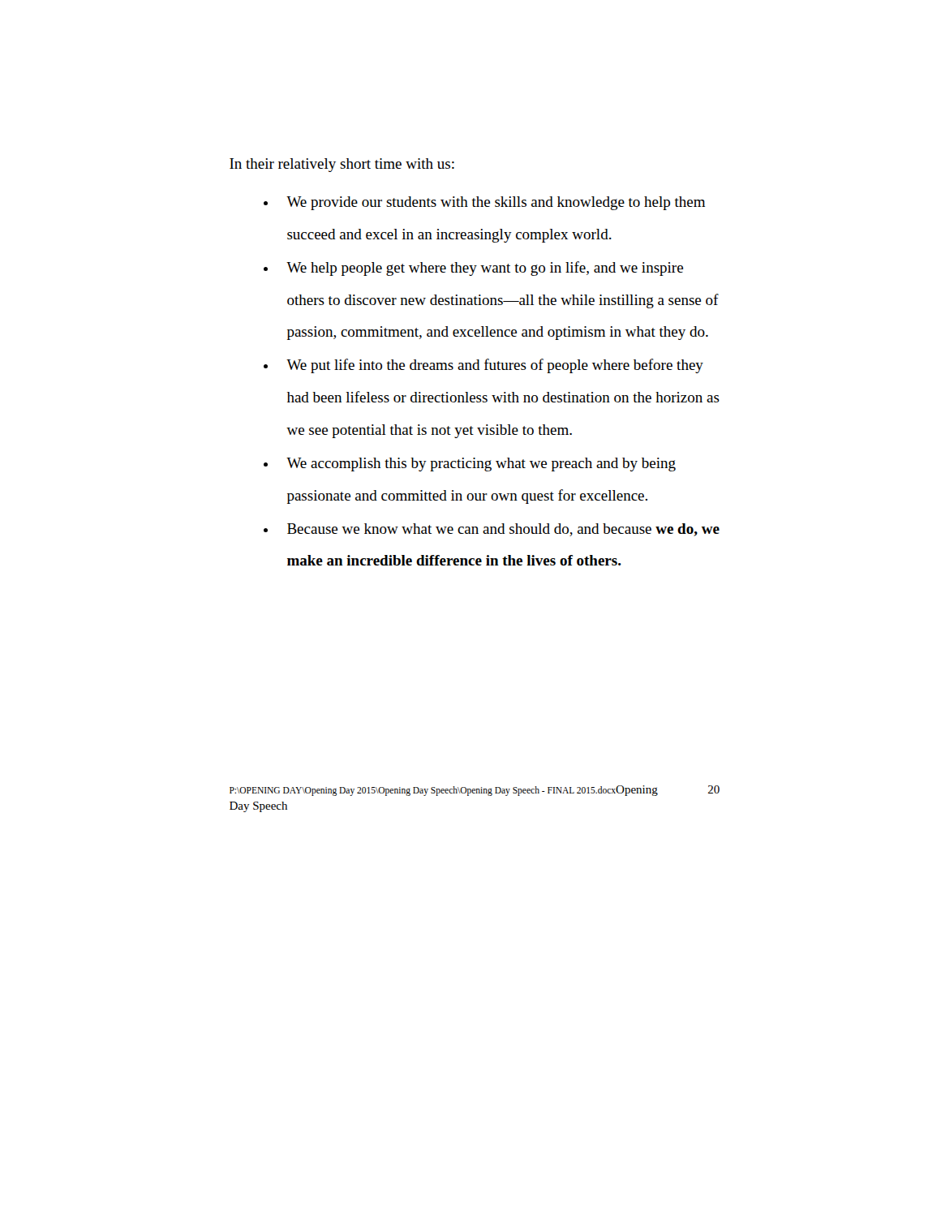In their relatively short time with us:
We provide our students with the skills and knowledge to help them succeed and excel in an increasingly complex world.
We help people get where they want to go in life, and we inspire others to discover new destinations—all the while instilling a sense of passion, commitment, and excellence and optimism in what they do.
We put life into the dreams and futures of people where before they had been lifeless or directionless with no destination on the horizon as we see potential that is not yet visible to them.
We accomplish this by practicing what we preach and by being passionate and committed in our own quest for excellence.
Because we know what we can and should do, and because we do, we make an incredible difference in the lives of others.
P:\OPENING DAY\Opening Day 2015\Opening Day Speech\Opening Day Speech - FINAL 2015.docx Opening 20 Day Speech